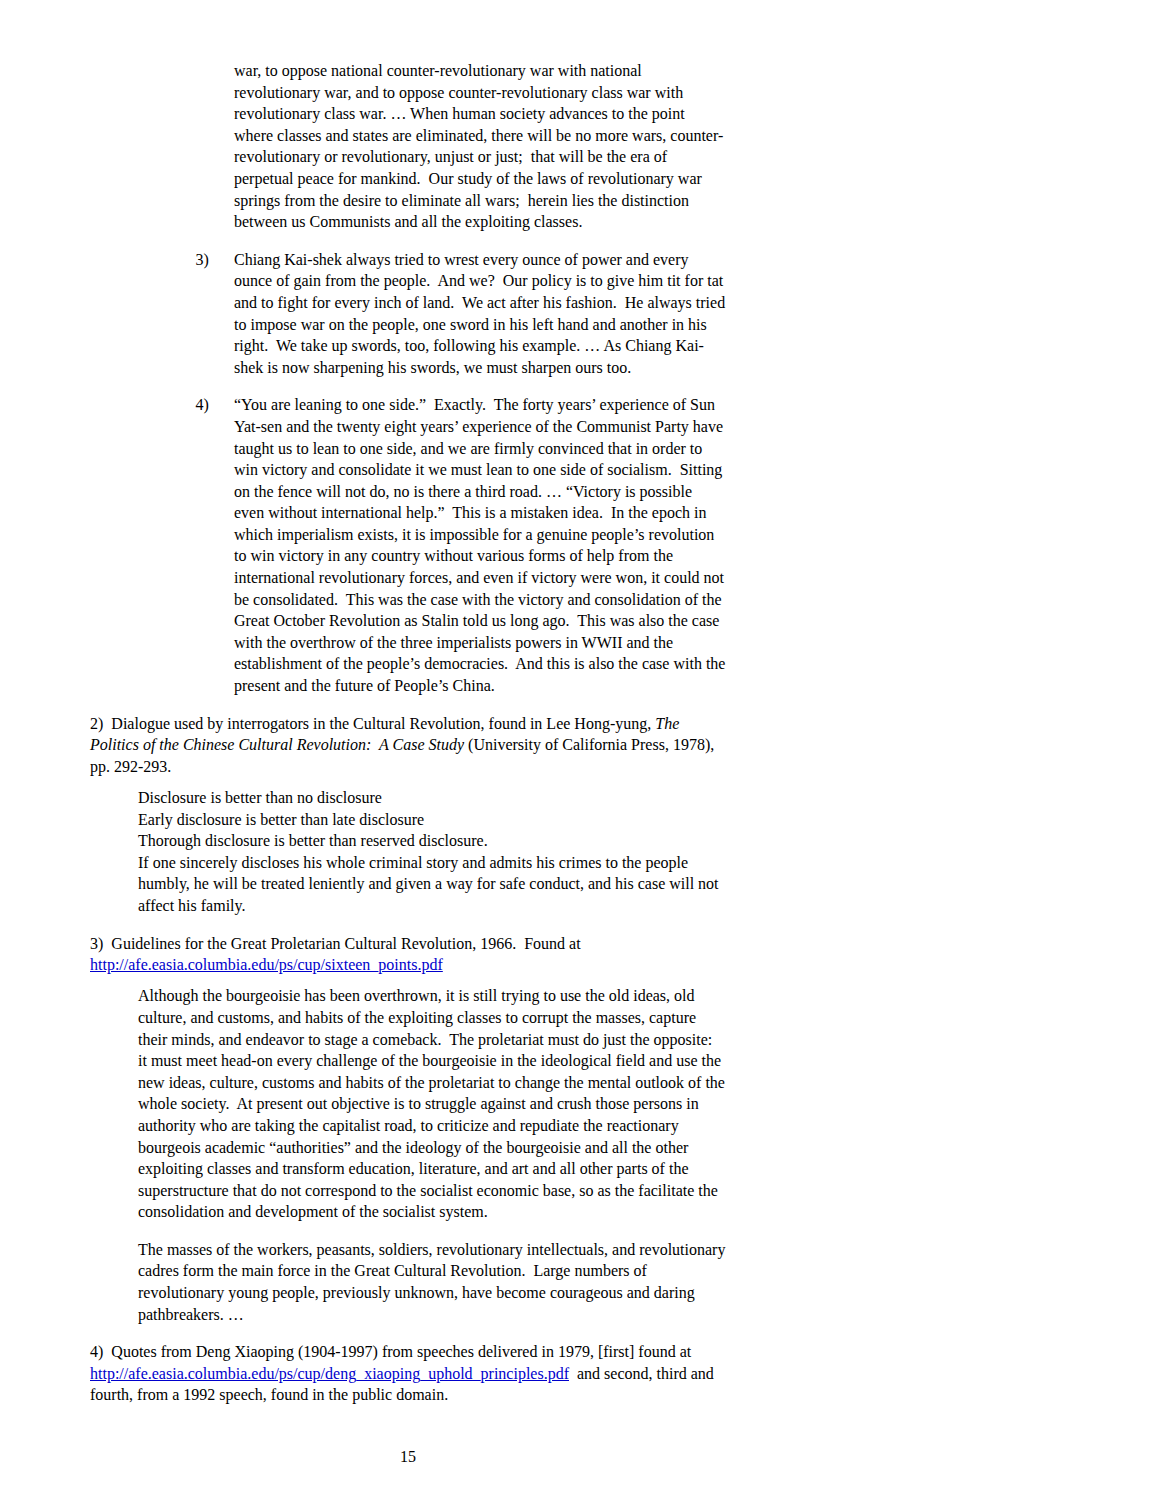war, to oppose national counter-revolutionary war with national revolutionary war, and to oppose counter-revolutionary class war with revolutionary class war. … When human society advances to the point where classes and states are eliminated, there will be no more wars, counter-revolutionary or revolutionary, unjust or just; that will be the era of perpetual peace for mankind. Our study of the laws of revolutionary war springs from the desire to eliminate all wars; herein lies the distinction between us Communists and all the exploiting classes.
3) Chiang Kai-shek always tried to wrest every ounce of power and every ounce of gain from the people. And we? Our policy is to give him tit for tat and to fight for every inch of land. We act after his fashion. He always tried to impose war on the people, one sword in his left hand and another in his right. We take up swords, too, following his example. … As Chiang Kai-shek is now sharpening his swords, we must sharpen ours too.
4) “You are leaning to one side.” Exactly. The forty years’ experience of Sun Yat-sen and the twenty eight years’ experience of the Communist Party have taught us to lean to one side, and we are firmly convinced that in order to win victory and consolidate it we must lean to one side of socialism. Sitting on the fence will not do, no is there a third road. … “Victory is possible even without international help.” This is a mistaken idea. In the epoch in which imperialism exists, it is impossible for a genuine people’s revolution to win victory in any country without various forms of help from the international revolutionary forces, and even if victory were won, it could not be consolidated. This was the case with the victory and consolidation of the Great October Revolution as Stalin told us long ago. This was also the case with the overthrow of the three imperialists powers in WWII and the establishment of the people’s democracies. And this is also the case with the present and the future of People’s China.
2) Dialogue used by interrogators in the Cultural Revolution, found in Lee Hong-yung, The Politics of the Chinese Cultural Revolution: A Case Study (University of California Press, 1978), pp. 292-293.
Disclosure is better than no disclosure
Early disclosure is better than late disclosure
Thorough disclosure is better than reserved disclosure.
If one sincerely discloses his whole criminal story and admits his crimes to the people humbly, he will be treated leniently and given a way for safe conduct, and his case will not affect his family.
3) Guidelines for the Great Proletarian Cultural Revolution, 1966. Found at
http://afe.easia.columbia.edu/ps/cup/sixteen_points.pdf
Although the bourgeoisie has been overthrown, it is still trying to use the old ideas, old culture, and customs, and habits of the exploiting classes to corrupt the masses, capture their minds, and endeavor to stage a comeback. The proletariat must do just the opposite: it must meet head-on every challenge of the bourgeoisie in the ideological field and use the new ideas, culture, customs and habits of the proletariat to change the mental outlook of the whole society. At present out objective is to struggle against and crush those persons in authority who are taking the capitalist road, to criticize and repudiate the reactionary bourgeois academic “authorities” and the ideology of the bourgeoisie and all the other exploiting classes and transform education, literature, and art and all other parts of the superstructure that do not correspond to the socialist economic base, so as the facilitate the consolidation and development of the socialist system.
The masses of the workers, peasants, soldiers, revolutionary intellectuals, and revolutionary cadres form the main force in the Great Cultural Revolution. Large numbers of revolutionary young people, previously unknown, have become courageous and daring pathbreakers. …
4) Quotes from Deng Xiaoping (1904-1997) from speeches delivered in 1979, [first] found at
http://afe.easia.columbia.edu/ps/cup/deng_xiaoping_uphold_principles.pdf and second, third and fourth, from a 1992 speech, found in the public domain.
15